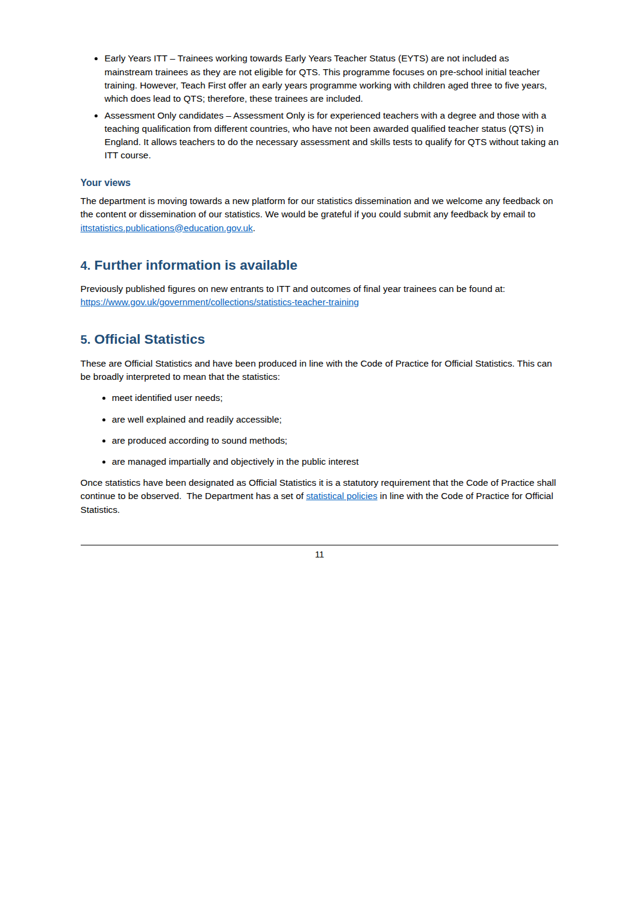Early Years ITT – Trainees working towards Early Years Teacher Status (EYTS) are not included as mainstream trainees as they are not eligible for QTS. This programme focuses on pre-school initial teacher training. However, Teach First offer an early years programme working with children aged three to five years, which does lead to QTS; therefore, these trainees are included.
Assessment Only candidates – Assessment Only is for experienced teachers with a degree and those with a teaching qualification from different countries, who have not been awarded qualified teacher status (QTS) in England. It allows teachers to do the necessary assessment and skills tests to qualify for QTS without taking an ITT course.
Your views
The department is moving towards a new platform for our statistics dissemination and we welcome any feedback on the content or dissemination of our statistics. We would be grateful if you could submit any feedback by email to ittstatistics.publications@education.gov.uk.
4. Further information is available
Previously published figures on new entrants to ITT and outcomes of final year trainees can be found at: https://www.gov.uk/government/collections/statistics-teacher-training
5. Official Statistics
These are Official Statistics and have been produced in line with the Code of Practice for Official Statistics. This can be broadly interpreted to mean that the statistics:
meet identified user needs;
are well explained and readily accessible;
are produced according to sound methods;
are managed impartially and objectively in the public interest
Once statistics have been designated as Official Statistics it is a statutory requirement that the Code of Practice shall continue to be observed. The Department has a set of statistical policies in line with the Code of Practice for Official Statistics.
11